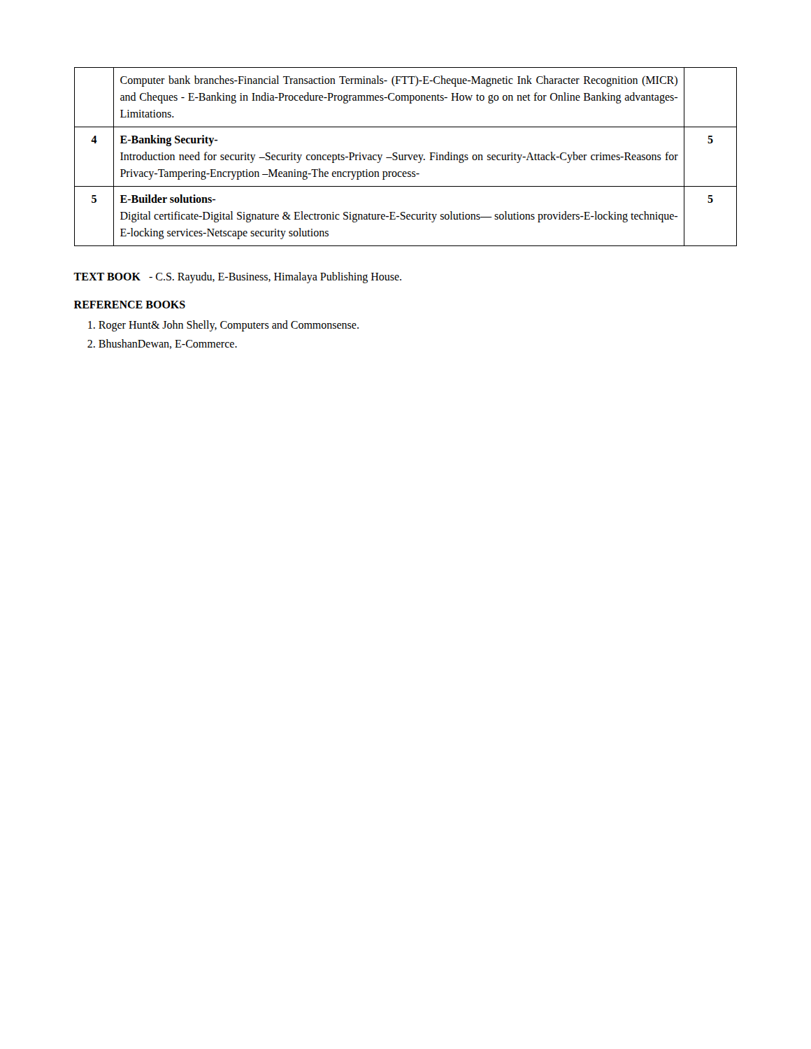| | Computer bank branches-Financial Transaction Terminals- (FTT)-E-Cheque-Magnetic Ink Character Recognition (MICR) and Cheques - E-Banking in India-Procedure-Programmes-Components- How to go on net for Online Banking advantages-Limitations. | |
| 4 | E-Banking Security- Introduction need for security –Security concepts-Privacy –Survey. Findings on security-Attack-Cyber crimes-Reasons for Privacy-Tampering-Encryption –Meaning-The encryption process- | 5 |
| 5 | E-Builder solutions- Digital certificate-Digital Signature & Electronic Signature-E-Security solutions— solutions providers-E-locking technique- E-locking services-Netscape security solutions | 5 |
TEXT BOOK - C.S. Rayudu, E-Business, Himalaya Publishing House.
REFERENCE BOOKS
Roger Hunt& John Shelly, Computers and Commonsense.
BhushanDewan, E-Commerce.